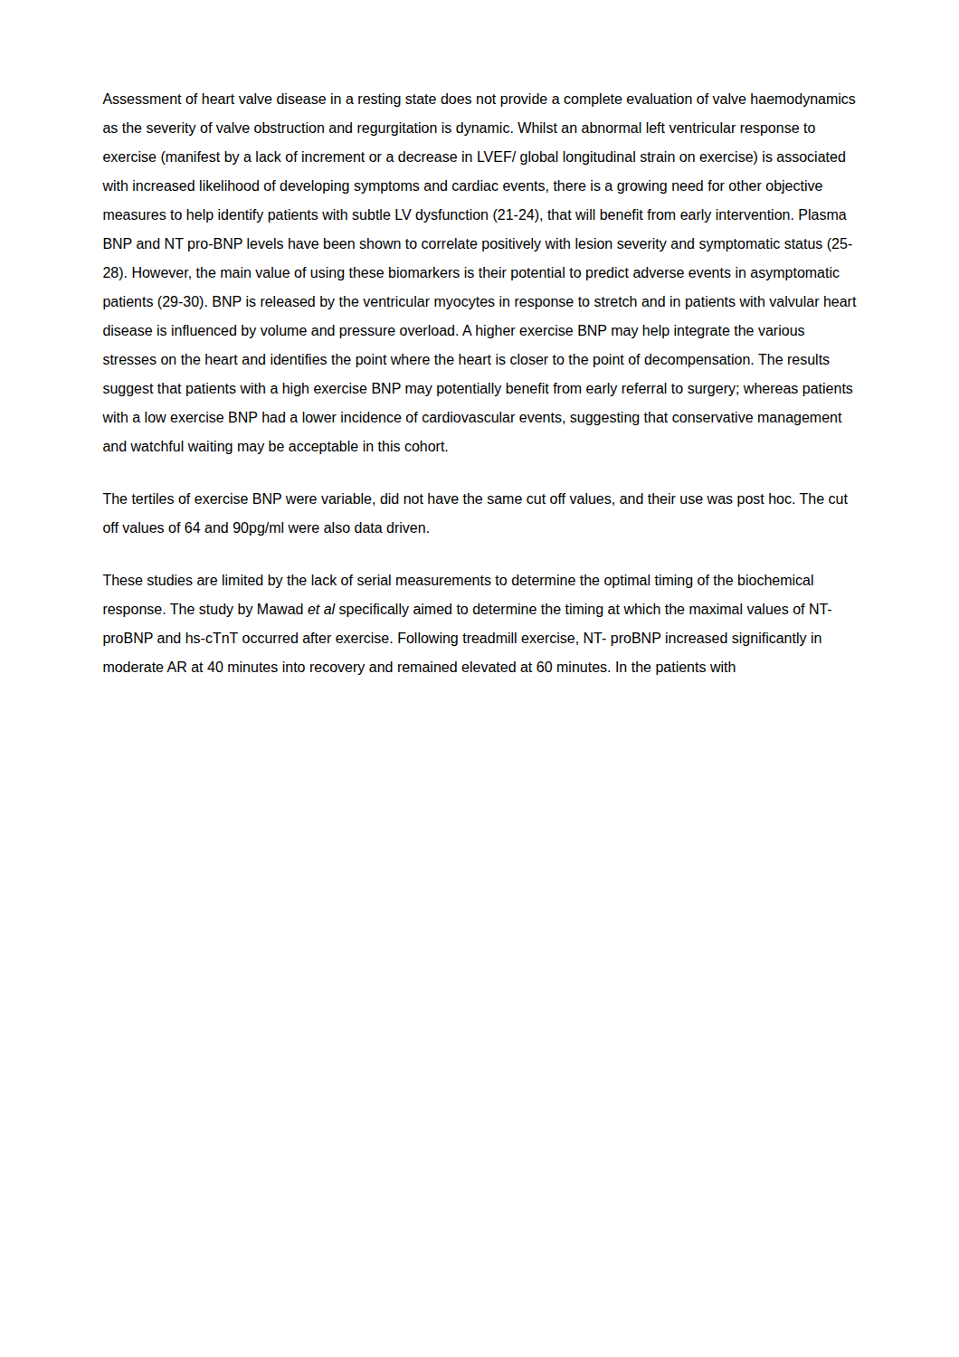Assessment of heart valve disease in a resting state does not provide a complete evaluation of valve haemodynamics as the severity of valve obstruction and regurgitation is dynamic. Whilst an abnormal left ventricular response to exercise (manifest by a lack of increment or a decrease in LVEF/ global longitudinal strain on exercise) is associated with increased likelihood of developing symptoms and cardiac events, there is a growing need for other objective measures to help identify patients with subtle LV dysfunction (21-24), that will benefit from early intervention. Plasma BNP and NT pro-BNP levels have been shown to correlate positively with lesion severity and symptomatic status (25-28). However, the main value of using these biomarkers is their potential to predict adverse events in asymptomatic patients (29-30). BNP is released by the ventricular myocytes in response to stretch and in patients with valvular heart disease is influenced by volume and pressure overload. A higher exercise BNP may help integrate the various stresses on the heart and identifies the point where the heart is closer to the point of decompensation. The results suggest that patients with a high exercise BNP may potentially benefit from early referral to surgery; whereas patients with a low exercise BNP had a lower incidence of cardiovascular events, suggesting that conservative management and watchful waiting may be acceptable in this cohort.
The tertiles of exercise BNP were variable, did not have the same cut off values, and their use was post hoc. The cut off values of 64 and 90pg/ml were also data driven.
These studies are limited by the lack of serial measurements to determine the optimal timing of the biochemical response. The study by Mawad et al specifically aimed to determine the timing at which the maximal values of NT-proBNP and hs-cTnT occurred after exercise. Following treadmill exercise, NT- proBNP increased significantly in moderate AR at 40 minutes into recovery and remained elevated at 60 minutes. In the patients with